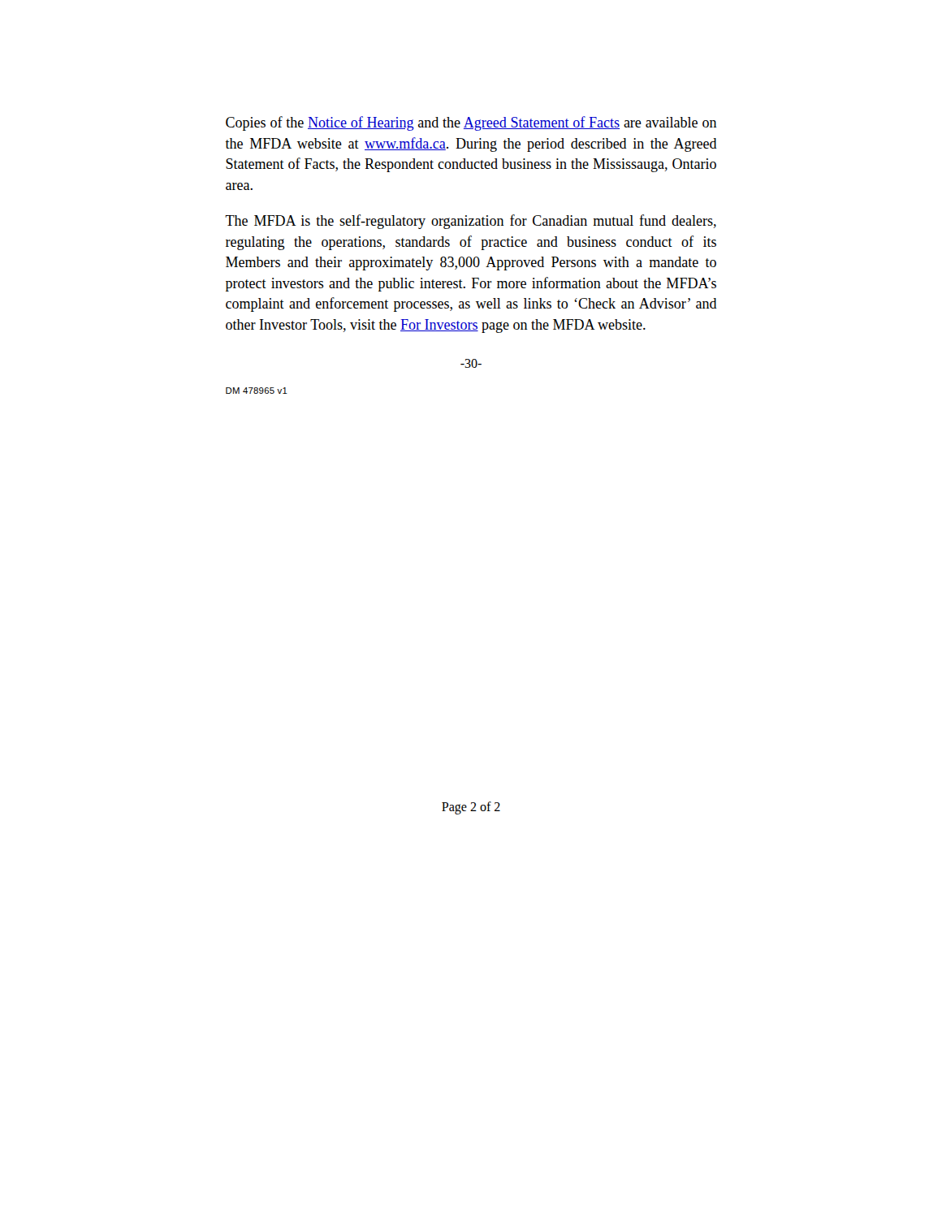Copies of the Notice of Hearing and the Agreed Statement of Facts are available on the MFDA website at www.mfda.ca. During the period described in the Agreed Statement of Facts, the Respondent conducted business in the Mississauga, Ontario area.
The MFDA is the self-regulatory organization for Canadian mutual fund dealers, regulating the operations, standards of practice and business conduct of its Members and their approximately 83,000 Approved Persons with a mandate to protect investors and the public interest. For more information about the MFDA’s complaint and enforcement processes, as well as links to ‘Check an Advisor’ and other Investor Tools, visit the For Investors page on the MFDA website.
-30-
DM 478965 v1
Page 2 of 2